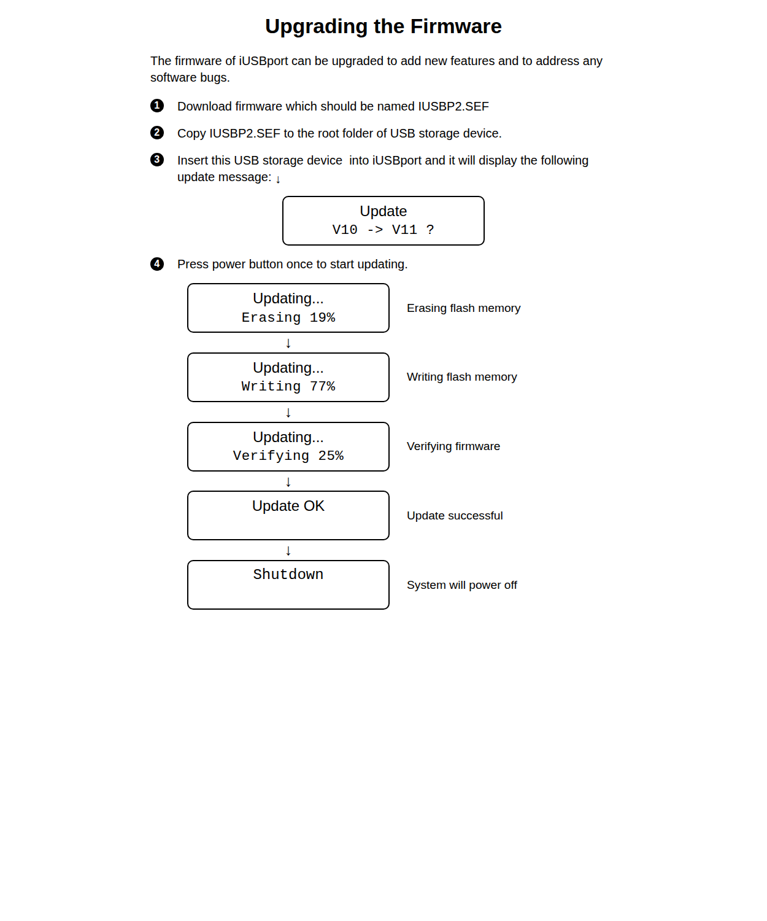Upgrading the Firmware
The firmware of iUSBport can be upgraded to add new features and to address any software bugs.
Download firmware which should be named IUSBP2.SEF
Copy IUSBP2.SEF to the root folder of USB storage device.
Insert this USB storage device into iUSBport and it will display the following update message: ↓
Update
V10 -> V11 ?
Press power button once to start updating.
Updating...
Erasing 19%
Erasing flash memory
↓
Updating...
Writing 77%
Writing flash memory
↓
Updating...
Verifying 25%
Verifying firmware
↓
Update OK
Update successful
↓
Shutdown
System will power off